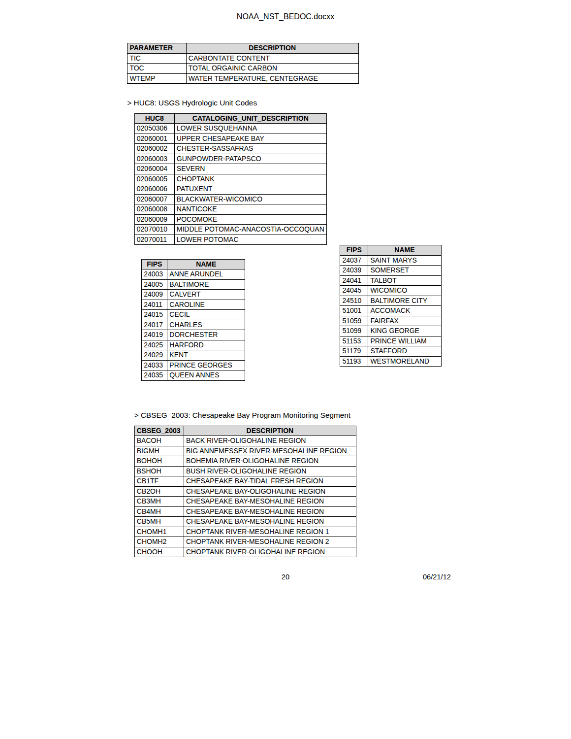NOAA_NST_BEDOC.docxx
| PARAMETER | DESCRIPTION |
| --- | --- |
| TIC | CARBONTATE CONTENT |
| TOC | TOTAL ORGAINIC CARBON |
| WTEMP | WATER TEMPERATURE, CENTEGRAGE |
> HUC8: USGS Hydrologic Unit Codes
| HUC8 | CATALOGING_UNIT_DESCRIPTION |
| --- | --- |
| 02050306 | LOWER SUSQUEHANNA |
| 02060001 | UPPER CHESAPEAKE BAY |
| 02060002 | CHESTER-SASSAFRAS |
| 02060003 | GUNPOWDER-PATAPSCO |
| 02060004 | SEVERN |
| 02060005 | CHOPTANK |
| 02060006 | PATUXENT |
| 02060007 | BLACKWATER-WICOMICO |
| 02060008 | NANTICOKE |
| 02060009 | POCOMOKE |
| 02070010 | MIDDLE POTOMAC-ANACOSTIA-OCCOQUAN |
| 02070011 | LOWER POTOMAC |
| FIPS | NAME |
| --- | --- |
| 24003 | ANNE ARUNDEL |
| 24005 | BALTIMORE |
| 24009 | CALVERT |
| 24011 | CAROLINE |
| 24015 | CECIL |
| 24017 | CHARLES |
| 24019 | DORCHESTER |
| 24025 | HARFORD |
| 24029 | KENT |
| 24033 | PRINCE GEORGES |
| 24035 | QUEEN ANNES |
| FIPS | NAME |
| --- | --- |
| 24037 | SAINT MARYS |
| 24039 | SOMERSET |
| 24041 | TALBOT |
| 24045 | WICOMICO |
| 24510 | BALTIMORE CITY |
| 51001 | ACCOMACK |
| 51059 | FAIRFAX |
| 51099 | KING GEORGE |
| 51153 | PRINCE WILLIAM |
| 51179 | STAFFORD |
| 51193 | WESTMORELAND |
> CBSEG_2003: Chesapeake Bay Program Monitoring Segment
| CBSEG_2003 | DESCRIPTION |
| --- | --- |
| BACOH | BACK RIVER-OLIGOHALINE REGION |
| BIGMH | BIG ANNEMESSEX RIVER-MESOHALINE REGION |
| BOHOH | BOHEMIA RIVER-OLIGOHALINE REGION |
| BSHOH | BUSH RIVER-OLIGOHALINE REGION |
| CB1TF | CHESAPEAKE BAY-TIDAL FRESH REGION |
| CB2OH | CHESAPEAKE BAY-OLIGOHALINE REGION |
| CB3MH | CHESAPEAKE BAY-MESOHALINE REGION |
| CB4MH | CHESAPEAKE BAY-MESOHALINE REGION |
| CB5MH | CHESAPEAKE BAY-MESOHALINE REGION |
| CHOMH1 | CHOPTANK RIVER-MESOHALINE REGION 1 |
| CHOMH2 | CHOPTANK RIVER-MESOHALINE REGION 2 |
| CHOOH | CHOPTANK RIVER-OLIGOHALINE REGION |
20 06/21/12